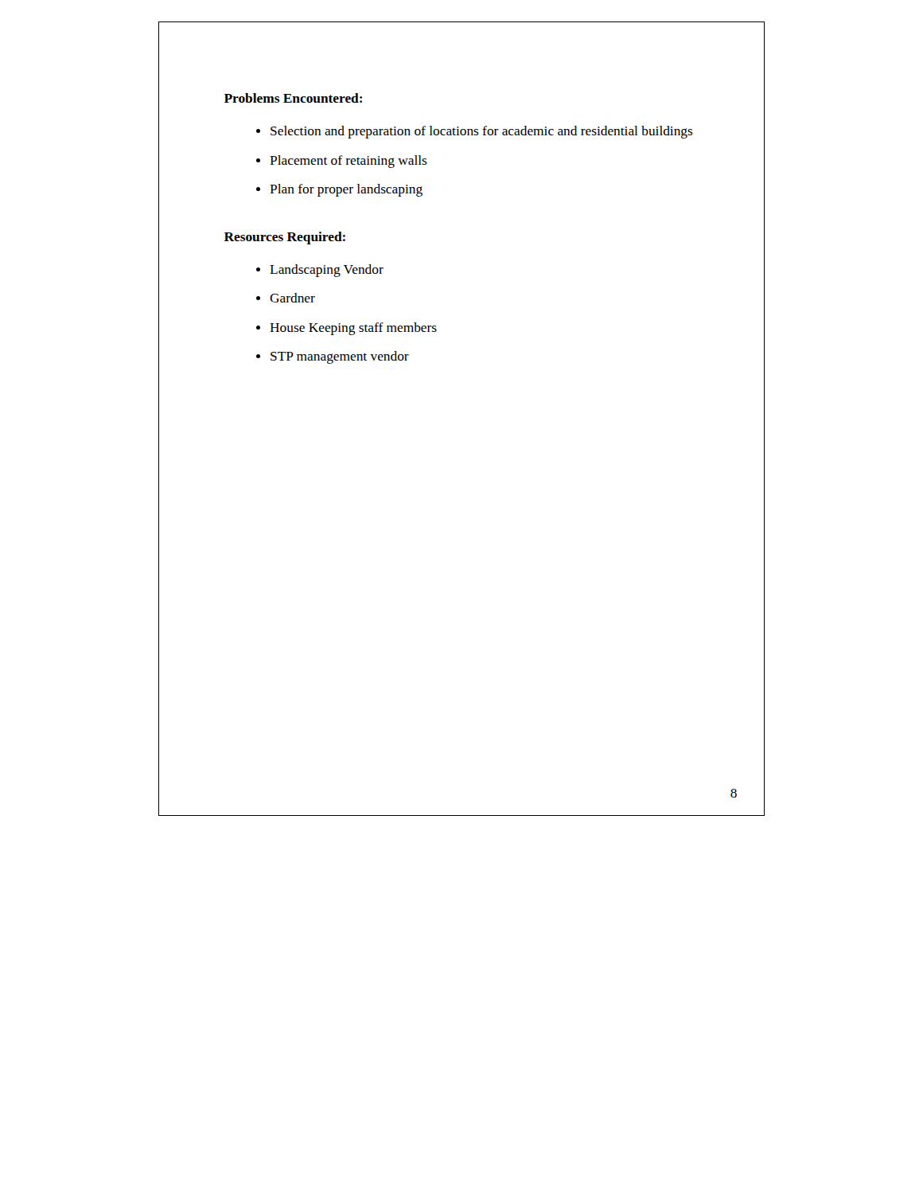Problems Encountered:
Selection and preparation of locations for academic and residential buildings
Placement of retaining walls
Plan for proper landscaping
Resources Required:
Landscaping Vendor
Gardner
House Keeping staff members
STP management vendor
8